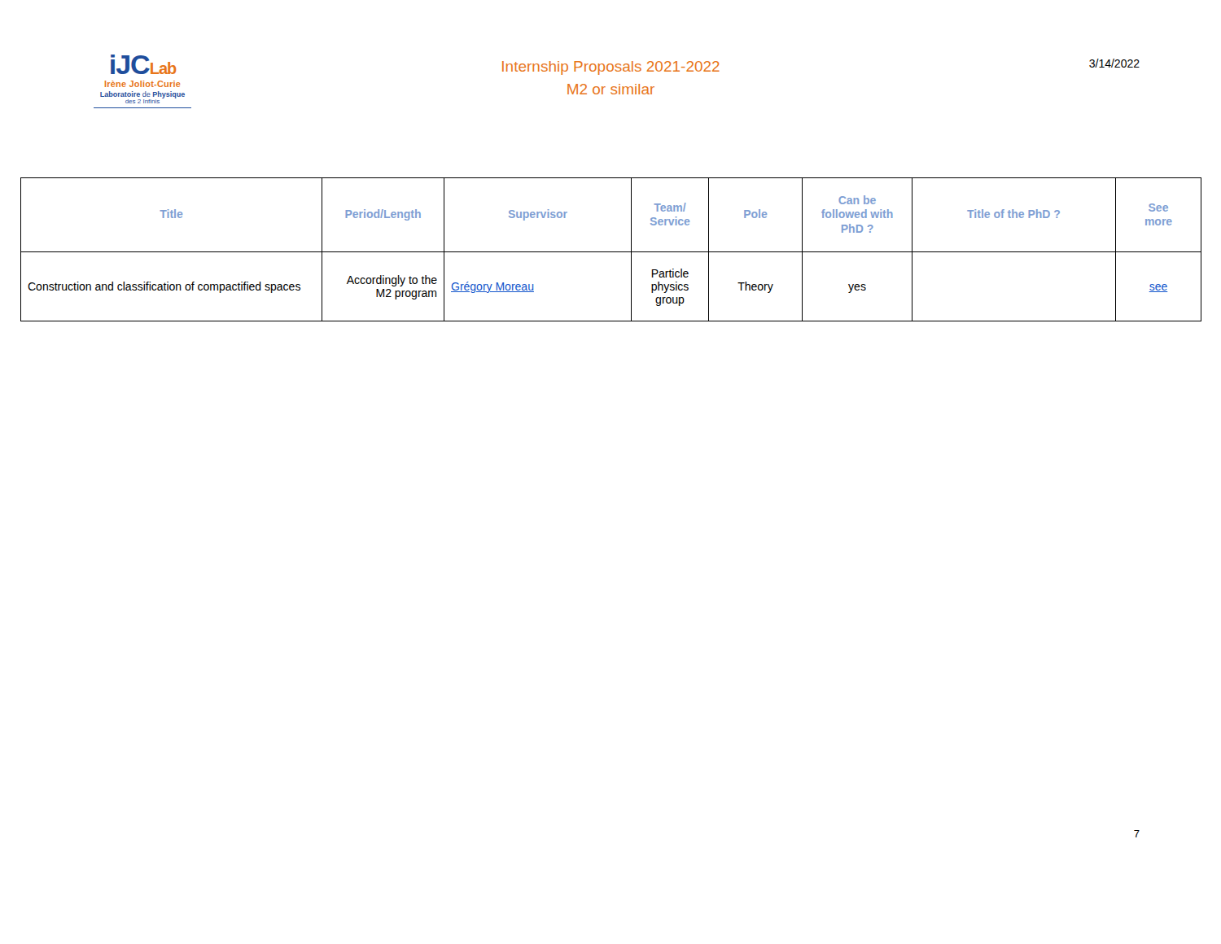i JCLab
Irène Joliot-Curie
Laboratoire de Physique
des 2 Infinis
Internship Proposals 2021-2022
M2 or similar
3/14/2022
| Title | Period/Length | Supervisor | Team/ Service | Pole | Can be followed with PhD ? | Title of the PhD ? | See more |
| --- | --- | --- | --- | --- | --- | --- | --- |
| Construction and classification of compactified spaces | Accordingly to the M2 program | Grégory Moreau | Particle physics group | Theory | yes | | see |
7